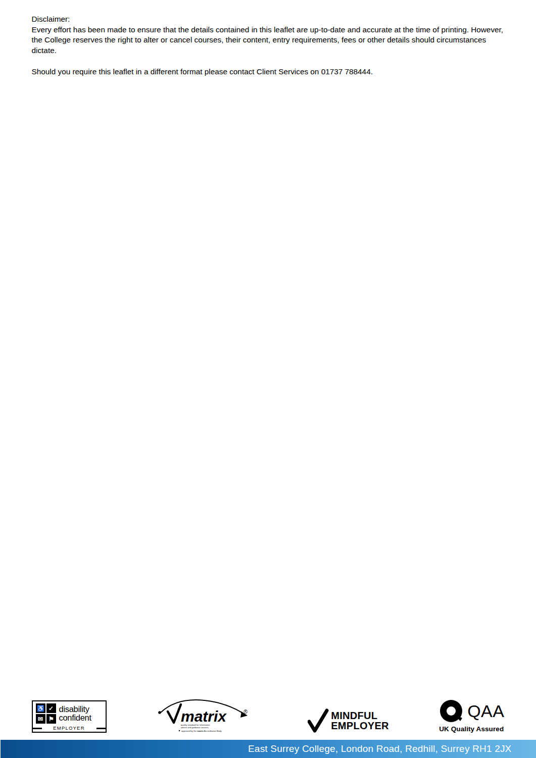Disclaimer:
Every effort has been made to ensure that the details contained in this leaflet are up-to-date and accurate at the time of printing. However, the College reserves the right to alter or cancel courses, their content, entry requirements, fees or other details should circumstances dictate.
Should you require this leaflet in a different format please contact Client Services on 01737 788444.
♿
✓
✉
⚑
disability confident
EMPLOYER
matrix ® quality standard for information advice and guidance services approved by the matrix Accreditation Body
MINDFUL EMPLOYER
QAA
UK Quality Assured
East Surrey College, London Road, Redhill, Surrey RH1 2JX